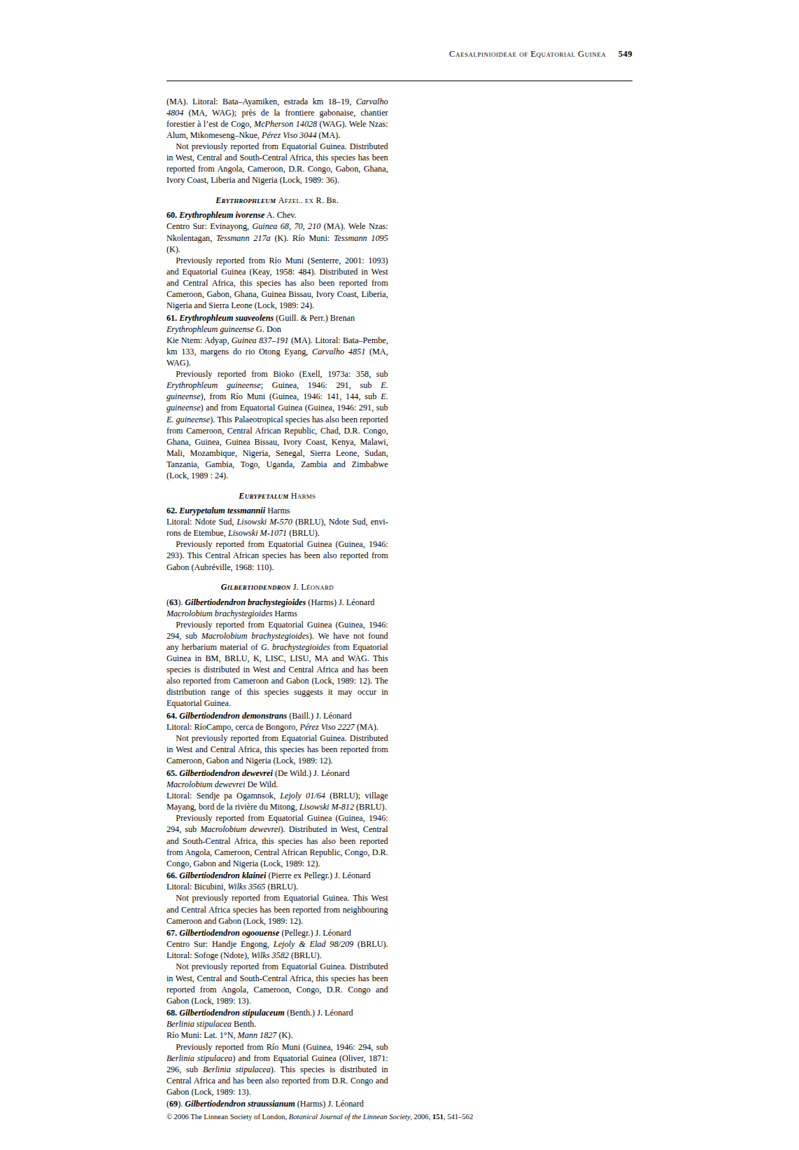Caesalpinioideae of Equatorial Guinea 549
(MA). Litoral: Bata–Ayamiken, estrada km 18–19, Carvalho 4804 (MA, WAG); près de la frontiere gabonaise, chantier forestier à l’est de Cogo, McPherson 14028 (WAG). Wele Nzas: Alum, Mikomeseng–Nkue, Pérez Viso 3044 (MA).
Not previously reported from Equatorial Guinea. Distributed in West, Central and South-Central Africa, this species has been reported from Angola, Cameroon, D.R. Congo, Gabon, Ghana, Ivory Coast, Liberia and Nigeria (Lock, 1989: 36).
Erythrophleum Afzel. ex R. Br.
60. Erythrophleum ivorense A. Chev.
Centro Sur: Evinayong, Guinea 68, 70, 210 (MA). Wele Nzas: Nkolentagan, Tessmann 217a (K). Río Muni: Tessmann 1095 (K).
Previously reported from Río Muni (Senterre, 2001: 1093) and Equatorial Guinea (Keay, 1958: 484). Distributed in West and Central Africa, this species has also been reported from Cameroon, Gabon, Ghana, Guinea Bissau, Ivory Coast, Liberia, Nigeria and Sierra Leone (Lock, 1989: 24).
61. Erythrophleum suaveolens (Guill. & Perr.) Brenan
Erythrophleum guineense G. Don
Kie Ntem: Adyap, Guinea 837–191 (MA). Litoral: Bata–Pembe, km 133, margens do rio Otong Eyang, Carvalho 4851 (MA, WAG).
Previously reported from Bioko (Exell, 1973a: 358, sub Erythrophleum guineense; Guinea, 1946: 291, sub E. guineense), from Río Muni (Guinea, 1946: 141, 144, sub E. guineense) and from Equatorial Guinea (Guinea, 1946: 291, sub E. guineense). This Palaeotropical species has also been reported from Cameroon, Central African Republic, Chad, D.R. Congo, Ghana, Guinea, Guinea Bissau, Ivory Coast, Kenya, Malawi, Mali, Mozambique, Nigeria, Senegal, Sierra Leone, Sudan, Tanzania, Gambia, Togo, Uganda, Zambia and Zimbabwe (Lock, 1989 : 24).
Eurypetalum Harms
62. Eurypetalum tessmannii Harms
Litoral: Ndote Sud, Lisowski M-570 (BRLU), Ndote Sud, environs de Etembue, Lisowski M-1071 (BRLU).
Previously reported from Equatorial Guinea (Guinea, 1946: 293). This Central African species has been also reported from Gabon (Aubréville, 1968: 110).
Gilbertiodendron J. Léonard
(63). Gilbertiodendron brachystegioides (Harms) J. Léonard
Macrolobium brachystegioides Harms
Previously reported from Equatorial Guinea (Guinea, 1946: 294, sub Macrolobium brachystegioides). We have not found any herbarium material of G. brachystegioides from Equatorial Guinea in BM, BRLU, K, LISC, LISU, MA and WAG. This species is distributed in West and Central Africa and has been also reported from Cameroon and Gabon (Lock, 1989: 12). The distribution range of this species suggests it may occur in Equatorial Guinea.
64. Gilbertiodendron demonstrans (Baill.) J. Léonard
Litoral: RíoCampo, cerca de Bongoro, Pérez Viso 2227 (MA).
Not previously reported from Equatorial Guinea. Distributed in West and Central Africa, this species has been reported from Cameroon, Gabon and Nigeria (Lock, 1989: 12).
65. Gilbertiodendron dewevrei (De Wild.) J. Léonard
Macrolobium dewevrei De Wild.
Litoral: Sendje pa Ogamnsok, Lejoly 01/64 (BRLU); village Mayang, bord de la rivière du Mitong, Lisowski M-812 (BRLU).
Previously reported from Equatorial Guinea (Guinea, 1946: 294, sub Macrolobium dewevrei). Distributed in West, Central and South-Central Africa, this species has also been reported from Angola, Cameroon, Central African Republic, Congo, D.R. Congo, Gabon and Nigeria (Lock, 1989: 12).
66. Gilbertiodendron klainei (Pierre ex Pellegr.) J. Léonard
Litoral: Bicubini, Wilks 3565 (BRLU).
Not previously reported from Equatorial Guinea. This West and Central Africa species has been reported from neighbouring Cameroon and Gabon (Lock, 1989: 12).
67. Gilbertiodendron ogoouense (Pellegr.) J. Léonard
Centro Sur: Handje Engong, Lejoly & Elad 98/209 (BRLU). Litoral: Sofoge (Ndote), Wilks 3582 (BRLU).
Not previously reported from Equatorial Guinea. Distributed in West, Central and South-Central Africa, this species has been reported from Angola, Cameroon, Congo, D.R. Congo and Gabon (Lock, 1989: 13).
68. Gilbertiodendron stipulaceum (Benth.) J. Léonard
Berlinia stipulacea Benth.
Río Muni: Lat. 1°N, Mann 1827 (K).
Previously reported from Río Muni (Guinea, 1946: 294, sub Berlinia stipulacea) and from Equatorial Guinea (Oliver, 1871: 296, sub Berlinia stipulacea). This species is distributed in Central Africa and has been also reported from D.R. Congo and Gabon (Lock, 1989: 13).
(69). Gilbertiodendron straussianum (Harms) J. Léonard
© 2006 The Linnean Society of London, Botanical Journal of the Linnean Society, 2006, 151, 541–562